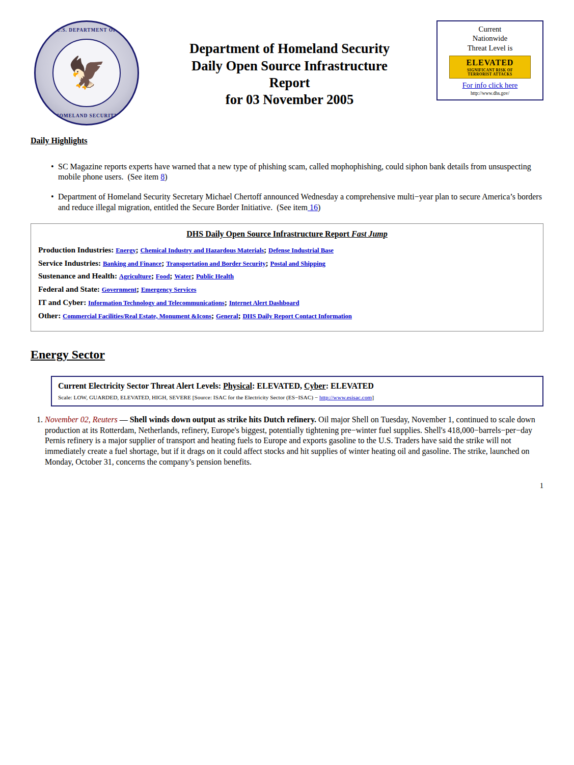U.S. DEPARTMENT OF
🦅
HOMELAND SECURITY
Department of Homeland Security
Daily Open Source Infrastructure
Report
for 03 November 2005
Current
Nationwide
Threat Level is
Elevated
Significant Risk of
Terrorist Attacks
For info click here
http://www.dhs.gov/
Daily Highlights
SC Magazine reports experts have warned that a new type of phishing scam, called mophophishing, could siphon bank details from unsuspecting mobile phone users. (See item 8)
Department of Homeland Security Secretary Michael Chertoff announced Wednesday a comprehensive multi−year plan to secure America’s borders and reduce illegal migration, entitled the Secure Border Initiative. (See item 16)
DHS Daily Open Source Infrastructure Report Fast Jump
Production Industries: Energy; Chemical Industry and Hazardous Materials; Defense Industrial Base
Service Industries: Banking and Finance; Transportation and Border Security; Postal and Shipping
Sustenance and Health: Agriculture; Food; Water; Public Health
Federal and State: Government; Emergency Services
IT and Cyber: Information Technology and Telecommunications; Internet Alert Dashboard
Other: Commercial Facilities/Real Estate, Monument &Icons; General; DHS Daily Report Contact Information
Energy Sector
Current Electricity Sector Threat Alert Levels: Physical: ELEVATED, Cyber: ELEVATED
Scale: LOW, GUARDED, ELEVATED, HIGH, SEVERE [Source: ISAC for the Electricity Sector (ES−ISAC) − http://www.esisac.com]
November 02, Reuters — Shell winds down output as strike hits Dutch refinery. Oil major Shell on Tuesday, November 1, continued to scale down production at its Rotterdam, Netherlands, refinery, Europe's biggest, potentially tightening pre−winter fuel supplies. Shell's 418,000−barrels−per−day Pernis refinery is a major supplier of transport and heating fuels to Europe and exports gasoline to the U.S. Traders have said the strike will not immediately create a fuel shortage, but if it drags on it could affect stocks and hit supplies of winter heating oil and gasoline. The strike, launched on Monday, October 31, concerns the company’s pension benefits.
1